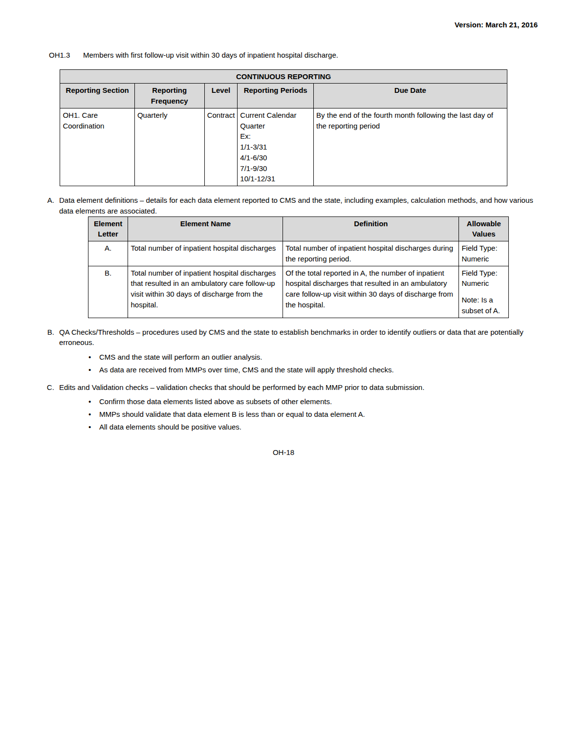Version: March 21, 2016
OH1.3 Members with first follow-up visit within 30 days of inpatient hospital discharge.
| CONTINUOUS REPORTING |
| --- |
| Reporting Section | Reporting Frequency | Level | Reporting Periods | Due Date |
| OH1. Care Coordination | Quarterly | Contract | Current Calendar Quarter Ex: 1/1-3/31 4/1-6/30 7/1-9/30 10/1-12/31 | By the end of the fourth month following the last day of the reporting period |
Data element definitions – details for each data element reported to CMS and the state, including examples, calculation methods, and how various data elements are associated.
| Element Letter | Element Name | Definition | Allowable Values |
| --- | --- | --- | --- |
| A. | Total number of inpatient hospital discharges | Total number of inpatient hospital discharges during the reporting period. | Field Type: Numeric |
| B. | Total number of inpatient hospital discharges that resulted in an ambulatory care follow-up visit within 30 days of discharge from the hospital. | Of the total reported in A, the number of inpatient hospital discharges that resulted in an ambulatory care follow-up visit within 30 days of discharge from the hospital. | Field Type: Numeric Note: Is a subset of A. |
QA Checks/Thresholds – procedures used by CMS and the state to establish benchmarks in order to identify outliers or data that are potentially erroneous.
CMS and the state will perform an outlier analysis.
As data are received from MMPs over time, CMS and the state will apply threshold checks.
Edits and Validation checks – validation checks that should be performed by each MMP prior to data submission.
Confirm those data elements listed above as subsets of other elements.
MMPs should validate that data element B is less than or equal to data element A.
All data elements should be positive values.
OH-18